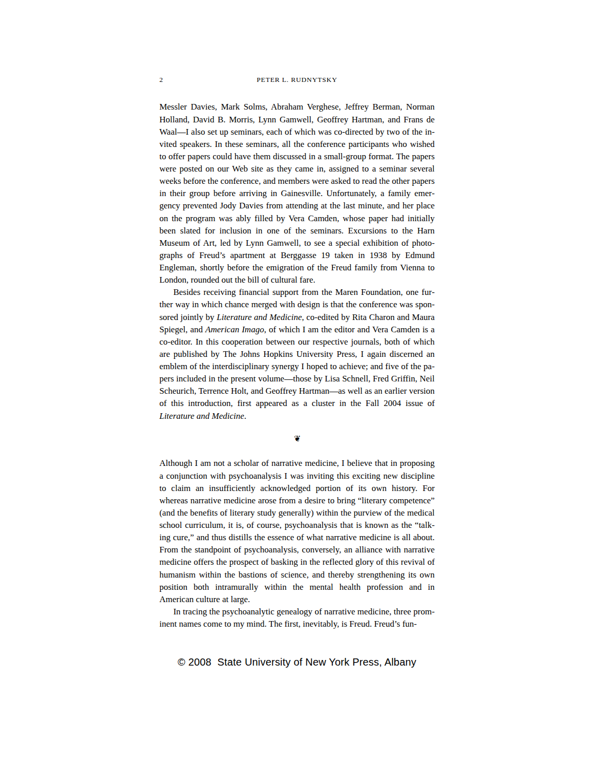2 PETER L. RUDNYTSKY
Messler Davies, Mark Solms, Abraham Verghese, Jeffrey Berman, Norman Holland, David B. Morris, Lynn Gamwell, Geoffrey Hartman, and Frans de Waal—I also set up seminars, each of which was co-directed by two of the invited speakers. In these seminars, all the conference participants who wished to offer papers could have them discussed in a small-group format. The papers were posted on our Web site as they came in, assigned to a seminar several weeks before the conference, and members were asked to read the other papers in their group before arriving in Gainesville. Unfortunately, a family emergency prevented Jody Davies from attending at the last minute, and her place on the program was ably filled by Vera Camden, whose paper had initially been slated for inclusion in one of the seminars. Excursions to the Harn Museum of Art, led by Lynn Gamwell, to see a special exhibition of photographs of Freud’s apartment at Berggasse 19 taken in 1938 by Edmund Engleman, shortly before the emigration of the Freud family from Vienna to London, rounded out the bill of cultural fare.
Besides receiving financial support from the Maren Foundation, one further way in which chance merged with design is that the conference was sponsored jointly by Literature and Medicine, co-edited by Rita Charon and Maura Spiegel, and American Imago, of which I am the editor and Vera Camden is a co-editor. In this cooperation between our respective journals, both of which are published by The Johns Hopkins University Press, I again discerned an emblem of the interdisciplinary synergy I hoped to achieve; and five of the papers included in the present volume—those by Lisa Schnell, Fred Griffin, Neil Scheurich, Terrence Holt, and Geoffrey Hartman—as well as an earlier version of this introduction, first appeared as a cluster in the Fall 2004 issue of Literature and Medicine.
❦
Although I am not a scholar of narrative medicine, I believe that in proposing a conjunction with psychoanalysis I was inviting this exciting new discipline to claim an insufficiently acknowledged portion of its own history. For whereas narrative medicine arose from a desire to bring “literary competence” (and the benefits of literary study generally) within the purview of the medical school curriculum, it is, of course, psychoanalysis that is known as the “talking cure,” and thus distills the essence of what narrative medicine is all about. From the standpoint of psychoanalysis, conversely, an alliance with narrative medicine offers the prospect of basking in the reflected glory of this revival of humanism within the bastions of science, and thereby strengthening its own position both intramurally within the mental health profession and in American culture at large.
In tracing the psychoanalytic genealogy of narrative medicine, three prominent names come to my mind. The first, inevitably, is Freud. Freud’s fun-
© 2008 State University of New York Press, Albany